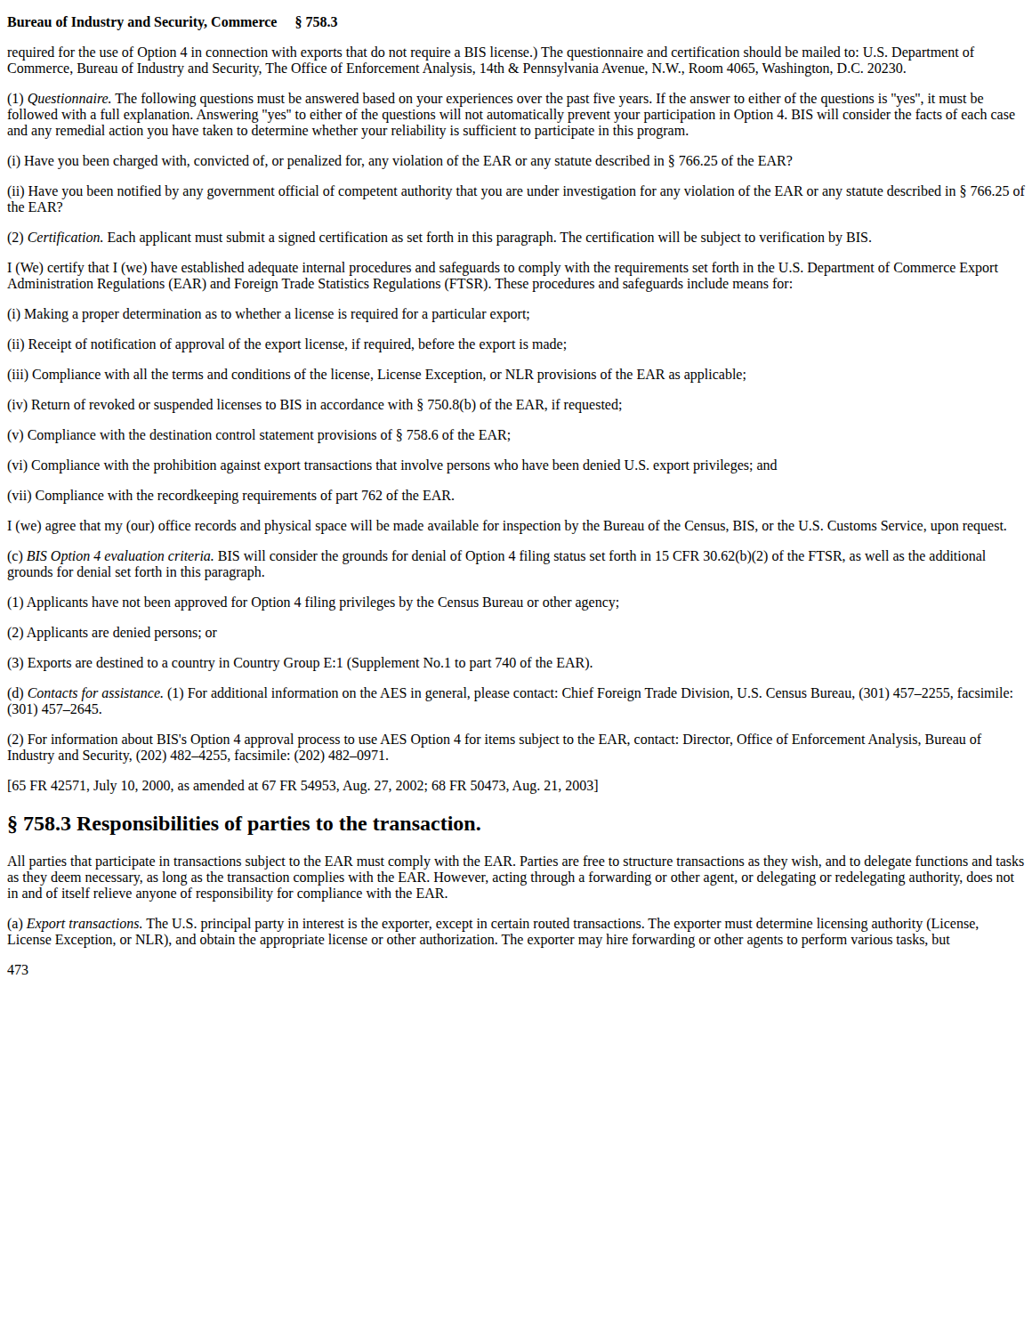Bureau of Industry and Security, Commerce § 758.3
required for the use of Option 4 in connection with exports that do not require a BIS license.) The questionnaire and certification should be mailed to: U.S. Department of Commerce, Bureau of Industry and Security, The Office of Enforcement Analysis, 14th & Pennsylvania Avenue, N.W., Room 4065, Washington, D.C. 20230.
(1) Questionnaire. The following questions must be answered based on your experiences over the past five years. If the answer to either of the questions is ''yes'', it must be followed with a full explanation. Answering ''yes'' to either of the questions will not automatically prevent your participation in Option 4. BIS will consider the facts of each case and any remedial action you have taken to determine whether your reliability is sufficient to participate in this program.
(i) Have you been charged with, convicted of, or penalized for, any violation of the EAR or any statute described in § 766.25 of the EAR?
(ii) Have you been notified by any government official of competent authority that you are under investigation for any violation of the EAR or any statute described in § 766.25 of the EAR?
(2) Certification. Each applicant must submit a signed certification as set forth in this paragraph. The certification will be subject to verification by BIS.
I (We) certify that I (we) have established adequate internal procedures and safeguards to comply with the requirements set forth in the U.S. Department of Commerce Export Administration Regulations (EAR) and Foreign Trade Statistics Regulations (FTSR). These procedures and safeguards include means for:
(i) Making a proper determination as to whether a license is required for a particular export;
(ii) Receipt of notification of approval of the export license, if required, before the export is made;
(iii) Compliance with all the terms and conditions of the license, License Exception, or NLR provisions of the EAR as applicable;
(iv) Return of revoked or suspended licenses to BIS in accordance with § 750.8(b) of the EAR, if requested;
(v) Compliance with the destination control statement provisions of § 758.6 of the EAR;
(vi) Compliance with the prohibition against export transactions that involve persons who have been denied U.S. export privileges; and
(vii) Compliance with the recordkeeping requirements of part 762 of the EAR.
I (we) agree that my (our) office records and physical space will be made available for inspection by the Bureau of the Census, BIS, or the U.S. Customs Service, upon request.
(c) BIS Option 4 evaluation criteria. BIS will consider the grounds for denial of Option 4 filing status set forth in 15 CFR 30.62(b)(2) of the FTSR, as well as the additional grounds for denial set forth in this paragraph.
(1) Applicants have not been approved for Option 4 filing privileges by the Census Bureau or other agency;
(2) Applicants are denied persons; or
(3) Exports are destined to a country in Country Group E:1 (Supplement No.1 to part 740 of the EAR).
(d) Contacts for assistance. (1) For additional information on the AES in general, please contact: Chief Foreign Trade Division, U.S. Census Bureau, (301) 457–2255, facsimile: (301) 457–2645.
(2) For information about BIS's Option 4 approval process to use AES Option 4 for items subject to the EAR, contact: Director, Office of Enforcement Analysis, Bureau of Industry and Security, (202) 482–4255, facsimile: (202) 482–0971.
[65 FR 42571, July 10, 2000, as amended at 67 FR 54953, Aug. 27, 2002; 68 FR 50473, Aug. 21, 2003]
§ 758.3 Responsibilities of parties to the transaction.
All parties that participate in transactions subject to the EAR must comply with the EAR. Parties are free to structure transactions as they wish, and to delegate functions and tasks as they deem necessary, as long as the transaction complies with the EAR. However, acting through a forwarding or other agent, or delegating or redelegating authority, does not in and of itself relieve anyone of responsibility for compliance with the EAR.
(a) Export transactions. The U.S. principal party in interest is the exporter, except in certain routed transactions. The exporter must determine licensing authority (License, License Exception, or NLR), and obtain the appropriate license or other authorization. The exporter may hire forwarding or other agents to perform various tasks, but
473